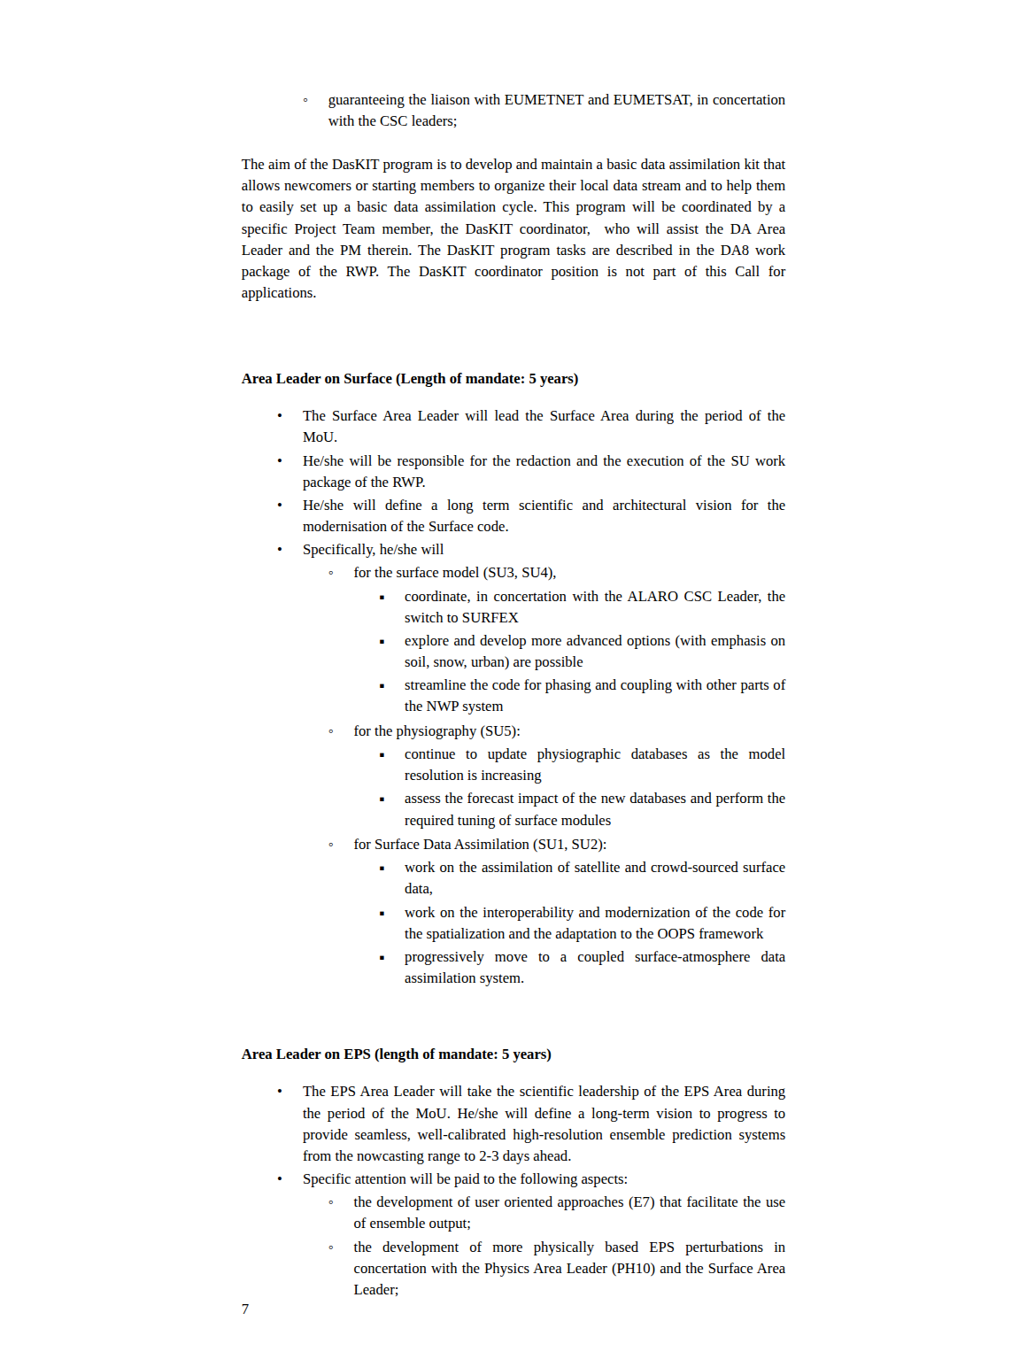guaranteeing the liaison with EUMETNET and EUMETSAT, in concertation with the CSC leaders;
The aim of the DasKIT program is to develop and maintain a basic data assimilation kit that allows newcomers or starting members to organize their local data stream and to help them to easily set up a basic data assimilation cycle. This program will be coordinated by a specific Project Team member, the DasKIT coordinator, who will assist the DA Area Leader and the PM therein. The DasKIT program tasks are described in the DA8 work package of the RWP. The DasKIT coordinator position is not part of this Call for applications.
Area Leader on Surface (Length of mandate: 5 years)
The Surface Area Leader will lead the Surface Area during the period of the MoU.
He/she will be responsible for the redaction and the execution of the SU work package of the RWP.
He/she will define a long term scientific and architectural vision for the modernisation of the Surface code.
Specifically, he/she will
for the surface model (SU3, SU4),
coordinate, in concertation with the ALARO CSC Leader, the switch to SURFEX
explore and develop more advanced options (with emphasis on soil, snow, urban) are possible
streamline the code for phasing and coupling with other parts of the NWP system
for the physiography (SU5):
continue to update physiographic databases as the model resolution is increasing
assess the forecast impact of the new databases and perform the required tuning of surface modules
for Surface Data Assimilation (SU1, SU2):
work on the assimilation of satellite and crowd-sourced surface data,
work on the interoperability and modernization of the code for the spatialization and the adaptation to the OOPS framework
progressively move to a coupled surface-atmosphere data assimilation system.
Area Leader on EPS (length of mandate: 5 years)
The EPS Area Leader will take the scientific leadership of the EPS Area during the period of the MoU. He/she will define a long-term vision to progress to provide seamless, well-calibrated high-resolution ensemble prediction systems from the nowcasting range to 2-3 days ahead.
Specific attention will be paid to the following aspects:
the development of user oriented approaches (E7) that facilitate the use of ensemble output;
the development of more physically based EPS perturbations in concertation with the Physics Area Leader (PH10) and the Surface Area Leader;
7